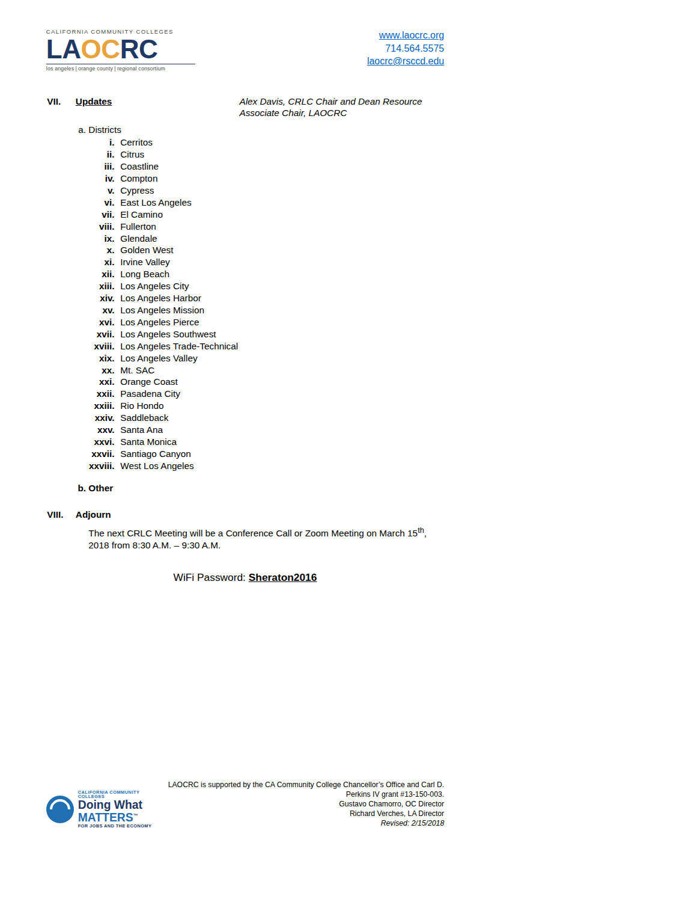CALIFORNIA COMMUNITY COLLEGES
LA OC RC
los angeles|orange county|regional consortium
www.laocrc.org
714.564.5575
laocrc@rsccd.edu
VII.
Updates
Alex Davis, CRLC Chair and Dean Resource Associate Chair, LAOCRC
Districts
Cerritos
Citrus
Coastline
Compton
Cypress
East Los Angeles
El Camino
Fullerton
Glendale
Golden West
Irvine Valley
Long Beach
Los Angeles City
Los Angeles Harbor
Los Angeles Mission
Los Angeles Pierce
Los Angeles Southwest
Los Angeles Trade-Technical
Los Angeles Valley
Mt. SAC
Orange Coast
Pasadena City
Rio Hondo
Saddleback
Santa Ana
Santa Monica
Santiago Canyon
West Los Angeles
Other
VIII.
Adjourn
The next CRLC Meeting will be a Conference Call or Zoom Meeting on March 15th, 2018 from 8:30 A.M. – 9:30 A.M.
WiFi Password: Sheraton2016
CALIFORNIA COMMUNITY COLLEGES
Doing What MATTERS™
FOR JOBS AND THE ECONOMY
LAOCRC is supported by the CA Community College Chancellor’s Office and Carl D. Perkins IV grant #13-150-003.
Gustavo Chamorro, OC Director
Richard Verches, LA Director
Revised: 2/15/2018